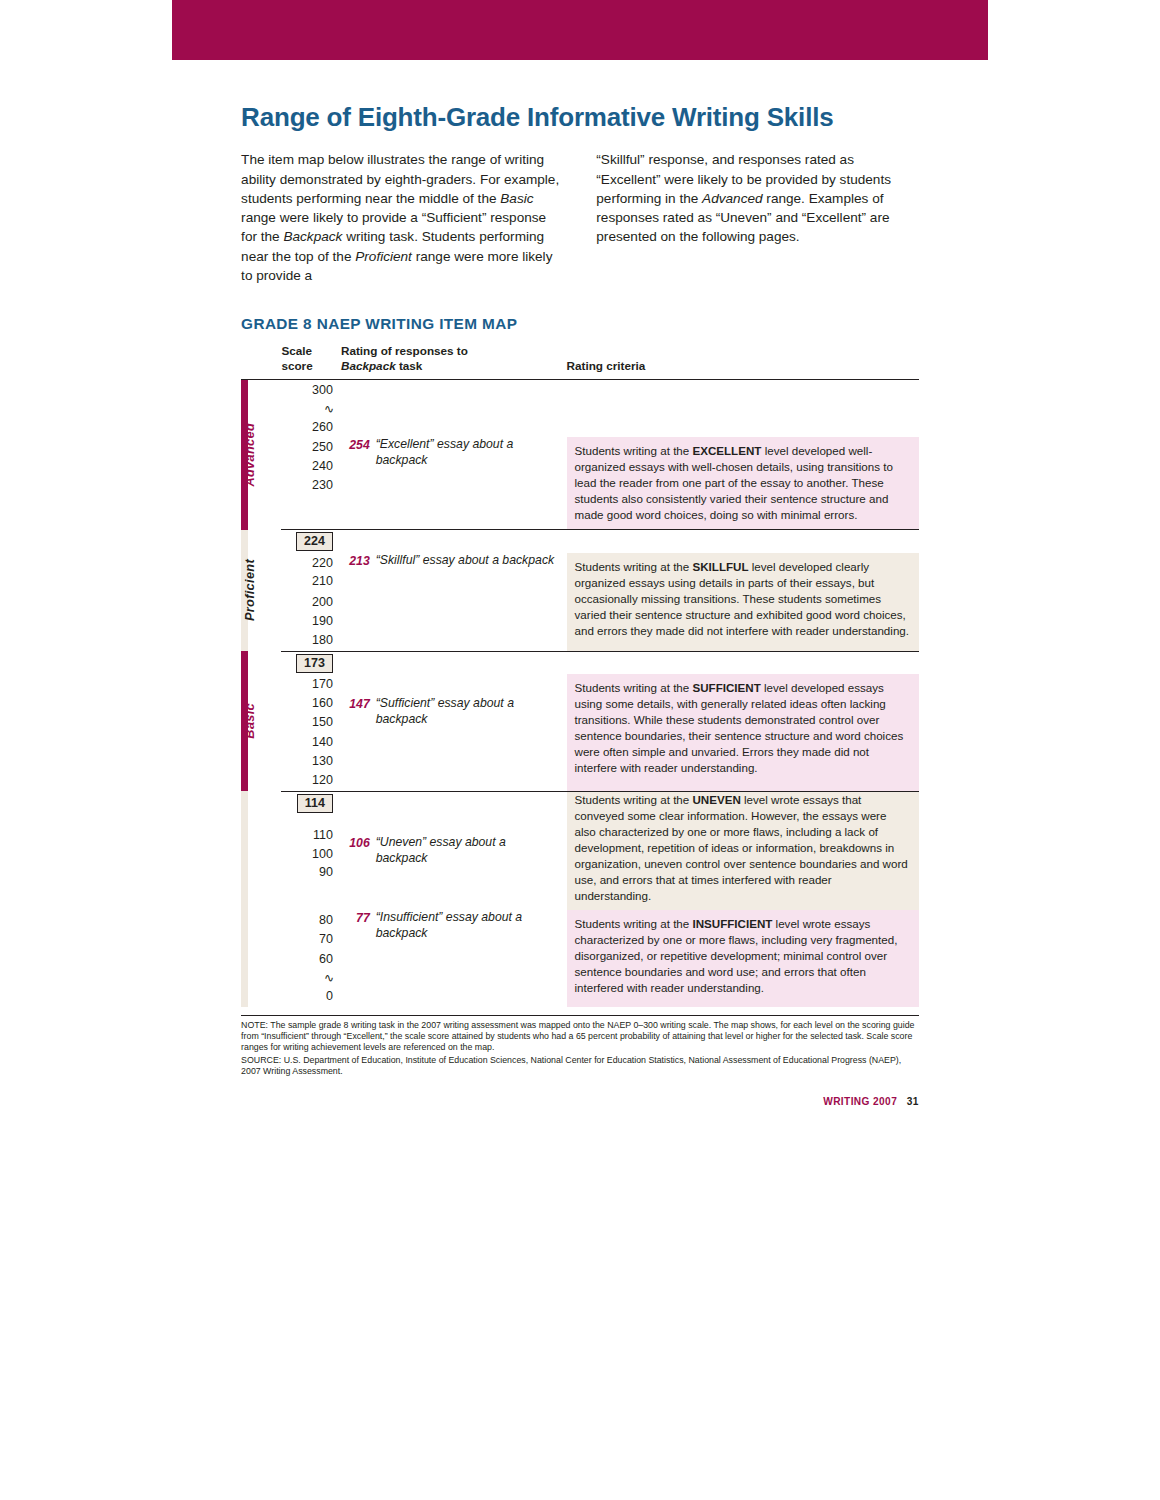Range of Eighth-Grade Informative Writing Skills
The item map below illustrates the range of writing ability demonstrated by eighth-graders. For example, students performing near the middle of the Basic range were likely to provide a “Sufficient” response for the Backpack writing task. Students performing near the top of the Proficient range were more likely to provide a
“Skillful” response, and responses rated as “Excellent” were likely to be provided by students performing in the Advanced range. Examples of responses rated as “Uneven” and “Excellent” are presented on the following pages.
Grade 8 NAEP Writing Item Map
| | Scale score | Rating of responses to Backpack task | Rating criteria |
| --- | --- | --- | --- |
| Advanced | 300 ∿ 260 | | |
| 250 240 230 | 254 “Excellent” essay about a backpack | Students writing at the EXCELLENT level developed well-organized essays with well-chosen details, using transitions to lead the reader from one part of the essay to another. These students also consistently varied their sentence structure and made good word choices, doing so with minimal errors. |
| Proficient | 224 | | |
| 220 210 | 213 “Skillful” essay about a backpack | Students writing at the SKILLFUL level developed clearly organized essays using details in parts of their essays, but occasionally missing transitions. These students sometimes varied their sentence structure and exhibited good word choices, and errors they made did not interfere with reader understanding. |
| 200 190 180 | |
| Basic | 173 | | |
| 170 160 150 | 147 “Sufficient” essay about a backpack | Students writing at the SUFFICIENT level developed essays using some details, with generally related ideas often lacking transitions. While these students demonstrated control over sentence boundaries, their sentence structure and word choices were often simple and unvaried. Errors they made did not interfere with reader understanding. |
| 140 130 120 | |
| | 114 | | Students writing at the UNEVEN level wrote essays that conveyed some clear information. However, the essays were also characterized by one or more flaws, including a lack of development, repetition of ideas or information, breakdowns in organization, uneven control over sentence boundaries and word use, and errors that at times interfered with reader understanding. |
| 110 100 90 | 106 “Uneven” essay about a backpack |
| 80 70 | 77 “Insufficient” essay about a backpack | Students writing at the INSUFFICIENT level wrote essays characterized by one or more flaws, including very fragmented, disorganized, or repetitive development; minimal control over sentence boundaries and word use; and errors that often interfered with reader understanding. |
| 60 ∿ 0 | |
NOTE: The sample grade 8 writing task in the 2007 writing assessment was mapped onto the NAEP 0–300 writing scale. The map shows, for each level on the scoring guide from “Insufficient” through “Excellent,” the scale score attained by students who had a 65 percent probability of attaining that level or higher for the selected task. Scale score ranges for writing achievement levels are referenced on the map.
SOURCE: U.S. Department of Education, Institute of Education Sciences, National Center for Education Statistics, National Assessment of Educational Progress (NAEP), 2007 Writing Assessment.
WRITING 2007 31